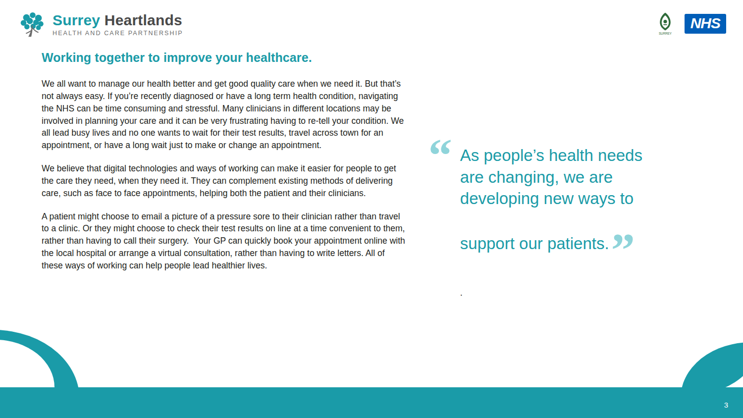Surrey Heartlands
HEALTH AND CARE PARTNERSHIP
SURREY
NHS
Working together to improve your healthcare.
We all want to manage our health better and get good quality care when we need it. But that’s not always easy. If you’re recently diagnosed or have a long term health condition, navigating the NHS can be time consuming and stressful. Many clinicians in different locations may be involved in planning your care and it can be very frustrating having to re-tell your condition. We all lead busy lives and no one wants to wait for their test results, travel across town for an appointment, or have a long wait just to make or change an appointment.
We believe that digital technologies and ways of working can make it easier for people to get the care they need, when they need it. They can complement existing methods of delivering care, such as face to face appointments, helping both the patient and their clinicians.
A patient might choose to email a picture of a pressure sore to their clinician rather than travel to a clinic. Or they might choose to check their test results on line at a time convenient to them, rather than having to call their surgery. Your GP can quickly book your appointment online with the local hospital or arrange a virtual consultation, rather than having to write letters. All of these ways of working can help people lead healthier lives.
“As people’s health needs are changing, we are developing new ways to support our patients.”
.
3